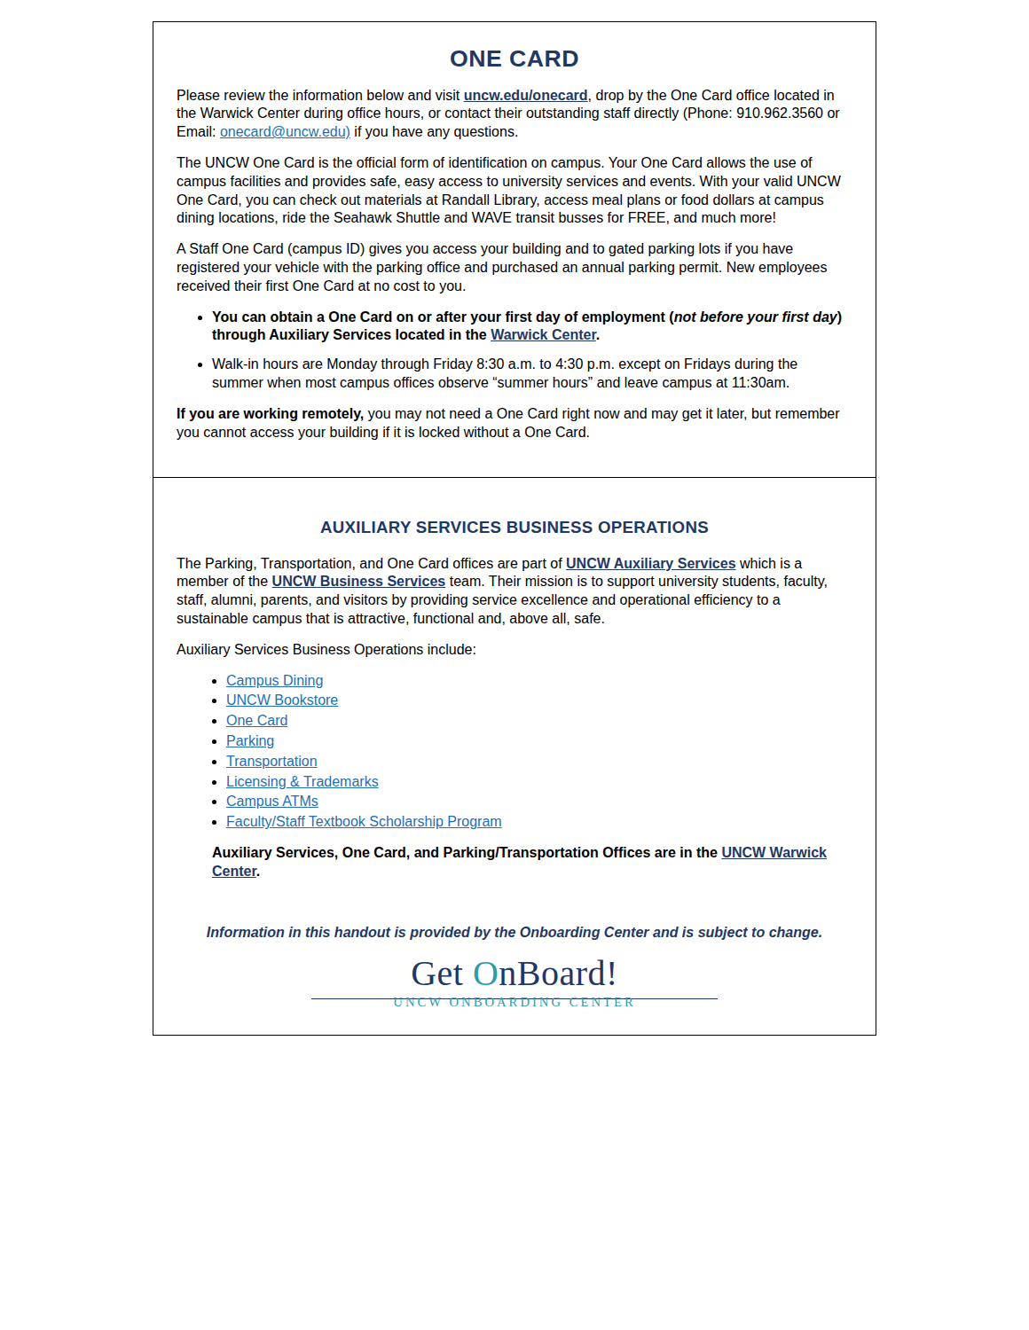ONE CARD
Please review the information below and visit uncw.edu/onecard, drop by the One Card office located in the Warwick Center during office hours, or contact their outstanding staff directly (Phone: 910.962.3560 or Email: onecard@uncw.edu) if you have any questions.
The UNCW One Card is the official form of identification on campus. Your One Card allows the use of campus facilities and provides safe, easy access to university services and events. With your valid UNCW One Card, you can check out materials at Randall Library, access meal plans or food dollars at campus dining locations, ride the Seahawk Shuttle and WAVE transit busses for FREE, and much more!
A Staff One Card (campus ID) gives you access your building and to gated parking lots if you have registered your vehicle with the parking office and purchased an annual parking permit. New employees received their first One Card at no cost to you.
You can obtain a One Card on or after your first day of employment (not before your first day) through Auxiliary Services located in the Warwick Center.
Walk-in hours are Monday through Friday 8:30 a.m. to 4:30 p.m. except on Fridays during the summer when most campus offices observe “summer hours” and leave campus at 11:30am.
If you are working remotely, you may not need a One Card right now and may get it later, but remember you cannot access your building if it is locked without a One Card.
AUXILIARY SERVICES BUSINESS OPERATIONS
The Parking, Transportation, and One Card offices are part of UNCW Auxiliary Services which is a member of the UNCW Business Services team. Their mission is to support university students, faculty, staff, alumni, parents, and visitors by providing service excellence and operational efficiency to a sustainable campus that is attractive, functional and, above all, safe.
Auxiliary Services Business Operations include:
Campus Dining
UNCW Bookstore
One Card
Parking
Transportation
Licensing & Trademarks
Campus ATMs
Faculty/Staff Textbook Scholarship Program
Auxiliary Services, One Card, and Parking/Transportation Offices are in the UNCW Warwick Center.
Information in this handout is provided by the Onboarding Center and is subject to change.
Get OnBoard!
UNCW ONBOARDING CENTER